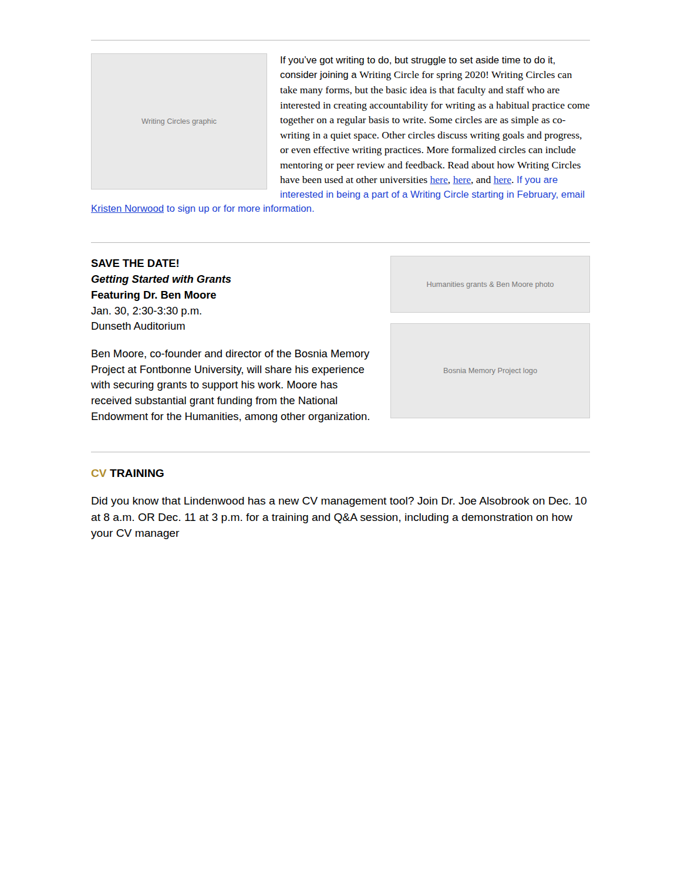Writing Circles graphic
If you’ve got writing to do, but struggle to set aside time to do it, consider joining a Writing Circle for spring 2020! Writing Circles can take many forms, but the basic idea is that faculty and staff who are interested in creating accountability for writing as a habitual practice come together on a regular basis to write. Some circles are as simple as co-writing in a quiet space. Other circles discuss writing goals and progress, or even effective writing practices. More formalized circles can include mentoring or peer review and feedback. Read about how Writing Circles have been used at other universities here, here, and here. If you are interested in being a part of a Writing Circle starting in February, email Kristen Norwood to sign up or for more information.
SAVE THE DATE!
Getting Started with Grants
Featuring Dr. Ben Moore
Jan. 30, 2:30-3:30 p.m.
Dunseth Auditorium
Ben Moore, co-founder and director of the Bosnia Memory Project at Fontbonne University, will share his experience with securing grants to support his work. Moore has received substantial grant funding from the National Endowment for the Humanities, among other organization.
Humanities grants & Ben Moore photo
Bosnia Memory Project logo
CV TRAINING
Did you know that Lindenwood has a new CV management tool? Join Dr. Joe Alsobrook on Dec. 10 at 8 a.m. OR Dec. 11 at 3 p.m. for a training and Q&A session, including a demonstration on how your CV manager